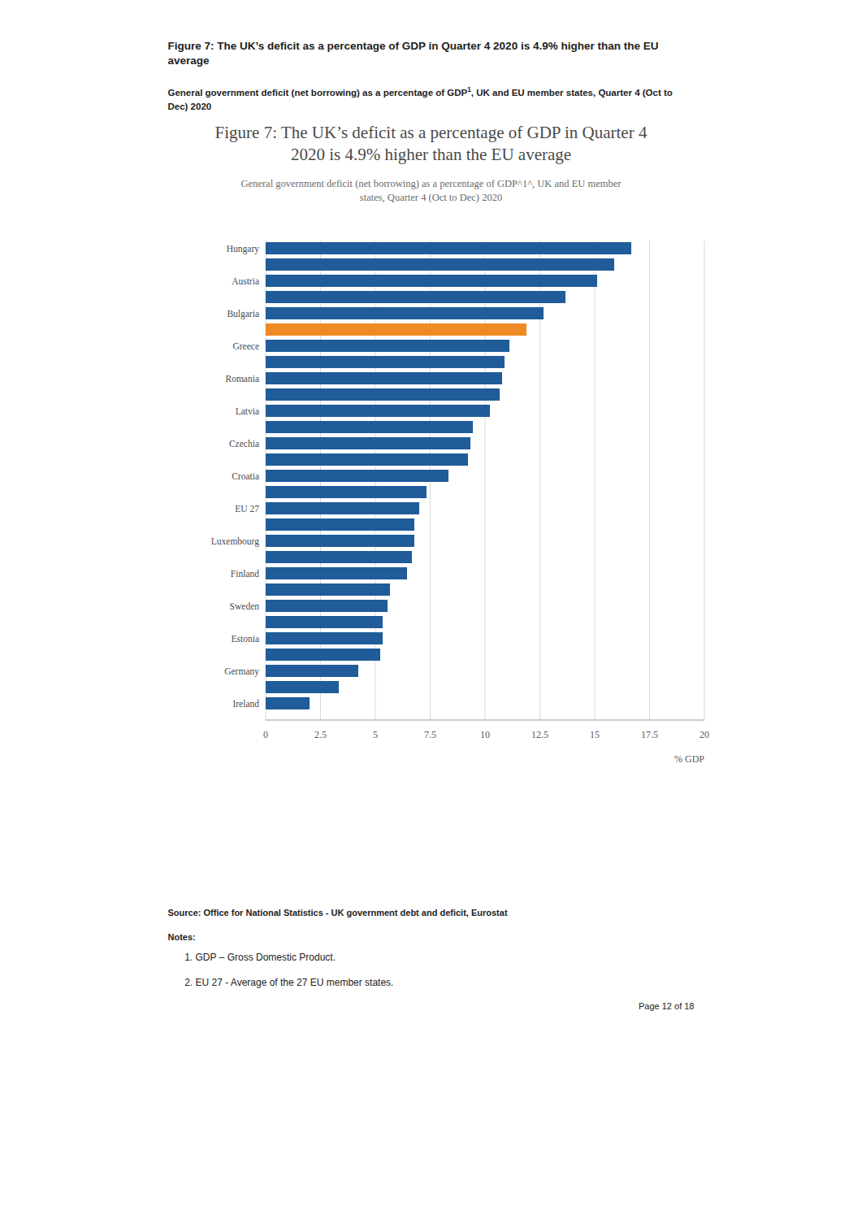Figure 7: The UK’s deficit as a percentage of GDP in Quarter 4 2020 is 4.9% higher than the EU average
General government deficit (net borrowing) as a percentage of GDP1, UK and EU member states, Quarter 4 (Oct to Dec) 2020
Figure 7: The UK’s deficit as a percentage of GDP in Quarter 4
2020 is 4.9% higher than the EU average
General government deficit (net borrowing) as a percentage of GDP^1^, UK and EU member
states, Quarter 4 (Oct to Dec) 2020
Hungary Austria Bulgaria Greece Romania Latvia Czechia Croatia EU 27 Luxembourg Finland Sweden Estonia Germany Ireland 0 2.5 5 7.5 10 12.5 15 17.5 20 % GDP
Source: Office for National Statistics - UK government debt and deficit, Eurostat
Notes:
GDP – Gross Domestic Product.
EU 27 - Average of the 27 EU member states.
Page 12 of 18